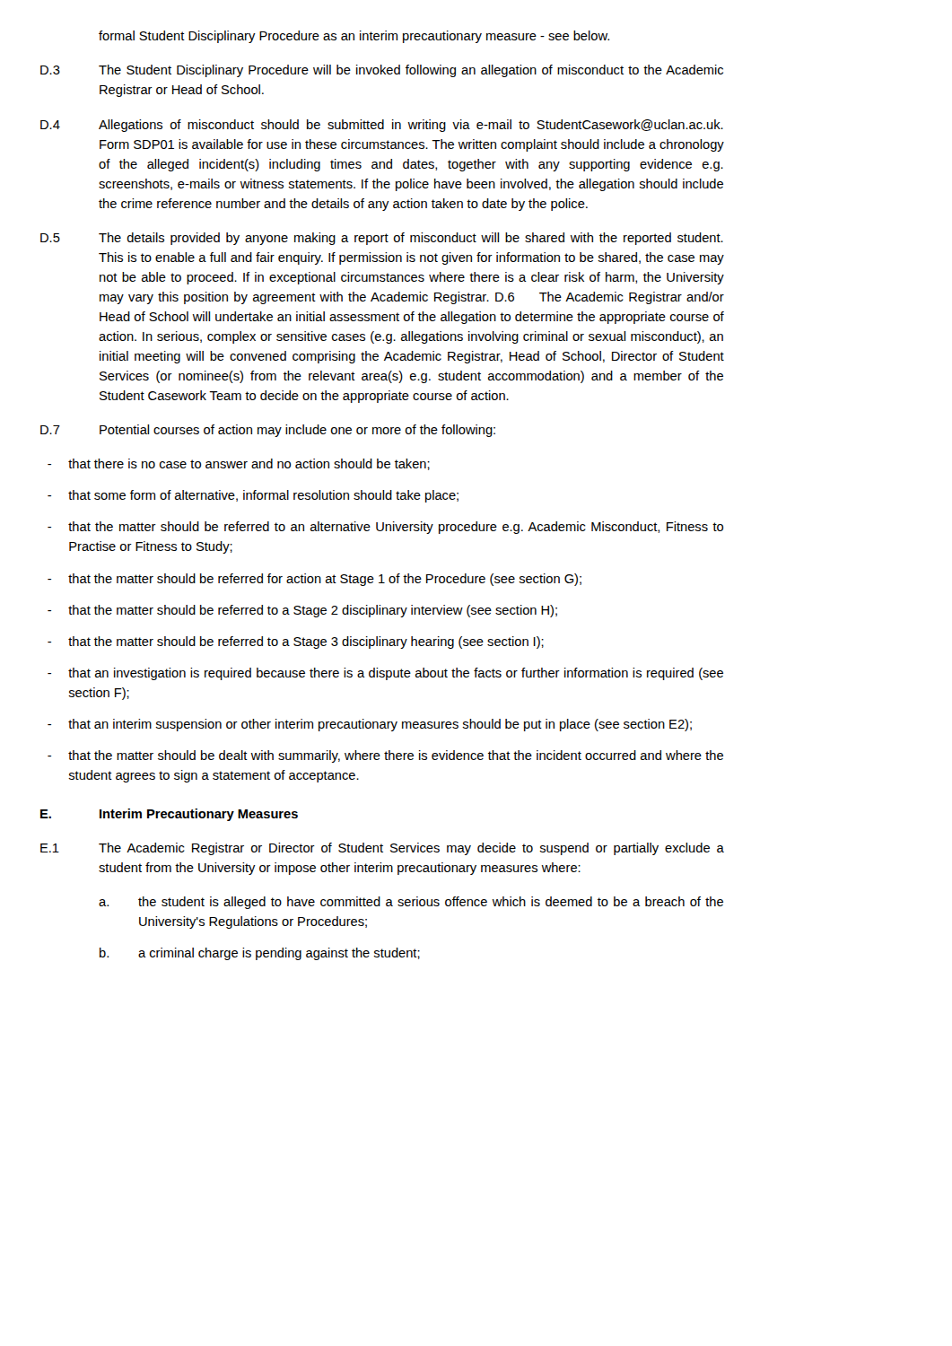formal Student Disciplinary Procedure as an interim precautionary measure - see below.
D.3
The Student Disciplinary Procedure will be invoked following an allegation of misconduct to the Academic Registrar or Head of School.
D.4
Allegations of misconduct should be submitted in writing via e-mail to StudentCasework@uclan.ac.uk. Form SDP01 is available for use in these circumstances. The written complaint should include a chronology of the alleged incident(s) including times and dates, together with any supporting evidence e.g. screenshots, e-mails or witness statements. If the police have been involved, the allegation should include the crime reference number and the details of any action taken to date by the police.
D.5
The details provided by anyone making a report of misconduct will be shared with the reported student. This is to enable a full and fair enquiry. If permission is not given for information to be shared, the case may not be able to proceed. If in exceptional circumstances where there is a clear risk of harm, the University may vary this position by agreement with the Academic Registrar. D.6 The Academic Registrar and/or Head of School will undertake an initial assessment of the allegation to determine the appropriate course of action. In serious, complex or sensitive cases (e.g. allegations involving criminal or sexual misconduct), an initial meeting will be convened comprising the Academic Registrar, Head of School, Director of Student Services (or nominee(s) from the relevant area(s) e.g. student accommodation) and a member of the Student Casework Team to decide on the appropriate course of action.
D.7
Potential courses of action may include one or more of the following:
that there is no case to answer and no action should be taken;
that some form of alternative, informal resolution should take place;
that the matter should be referred to an alternative University procedure e.g. Academic Misconduct, Fitness to Practise or Fitness to Study;
that the matter should be referred for action at Stage 1 of the Procedure (see section G);
that the matter should be referred to a Stage 2 disciplinary interview (see section H);
that the matter should be referred to a Stage 3 disciplinary hearing (see section I);
that an investigation is required because there is a dispute about the facts or further information is required (see section F);
that an interim suspension or other interim precautionary measures should be put in place (see section E2);
that the matter should be dealt with summarily, where there is evidence that the incident occurred and where the student agrees to sign a statement of acceptance.
E.
Interim Precautionary Measures
E.1
The Academic Registrar or Director of Student Services may decide to suspend or partially exclude a student from the University or impose other interim precautionary measures where:
a.
the student is alleged to have committed a serious offence which is deemed to be a breach of the University's Regulations or Procedures;
b.
a criminal charge is pending against the student;